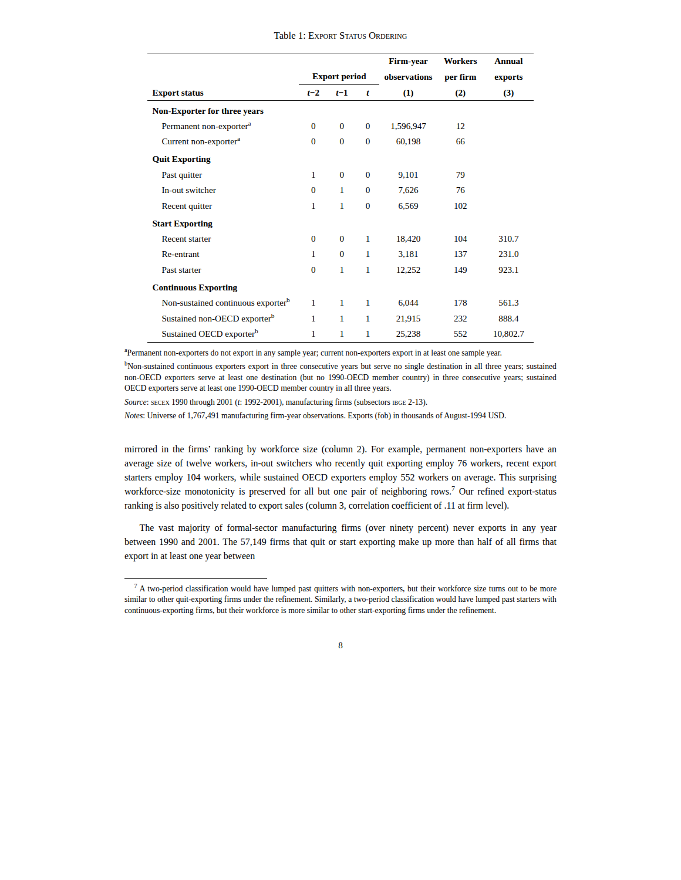Table 1: Export Status Ordering
| | | Firm-year | Workers | Annual |
| --- | --- | --- | --- | --- |
| | Export period | observations | per firm | exports |
| Export status | t −2 | t −1 | t | (1) | (2) | (3) |
| Non-Exporter for three years |
| Permanent non-exporter a | 0 | 0 | 0 | 1,596,947 | 12 | |
| Current non-exporter a | 0 | 0 | 0 | 60,198 | 66 | |
| Quit Exporting |
| Past quitter | 1 | 0 | 0 | 9,101 | 79 | |
| In-out switcher | 0 | 1 | 0 | 7,626 | 76 | |
| Recent quitter | 1 | 1 | 0 | 6,569 | 102 | |
| Start Exporting |
| Recent starter | 0 | 0 | 1 | 18,420 | 104 | 310.7 |
| Re-entrant | 1 | 0 | 1 | 3,181 | 137 | 231.0 |
| Past starter | 0 | 1 | 1 | 12,252 | 149 | 923.1 |
| Continuous Exporting |
| Non-sustained continuous exporter b | 1 | 1 | 1 | 6,044 | 178 | 561.3 |
| Sustained non-OECD exporter b | 1 | 1 | 1 | 21,915 | 232 | 888.4 |
| Sustained OECD exporter b | 1 | 1 | 1 | 25,238 | 552 | 10,802.7 |
aPermanent non-exporters do not export in any sample year; current non-exporters export in at least one sample year.
bNon-sustained continuous exporters export in three consecutive years but serve no single destination in all three years; sustained non-OECD exporters serve at least one destination (but no 1990-OECD member country) in three consecutive years; sustained OECD exporters serve at least one 1990-OECD member country in all three years.
Source: secex 1990 through 2001 (t: 1992-2001), manufacturing firms (subsectors ibge 2-13).
Notes: Universe of 1,767,491 manufacturing firm-year observations. Exports (fob) in thousands of August-1994 USD.
mirrored in the firms’ ranking by workforce size (column 2). For example, permanent non-exporters have an average size of twelve workers, in-out switchers who recently quit exporting employ 76 workers, recent export starters employ 104 workers, while sustained OECD exporters employ 552 workers on average. This surprising workforce-size monotonicity is preserved for all but one pair of neighboring rows.7 Our refined export-status ranking is also positively related to export sales (column 3, correlation coefficient of .11 at firm level).
The vast majority of formal-sector manufacturing firms (over ninety percent) never exports in any year between 1990 and 2001. The 57,149 firms that quit or start exporting make up more than half of all firms that export in at least one year between
7 A two-period classification would have lumped past quitters with non-exporters, but their workforce size turns out to be more similar to other quit-exporting firms under the refinement. Similarly, a two-period classification would have lumped past starters with continuous-exporting firms, but their workforce is more similar to other start-exporting firms under the refinement.
8